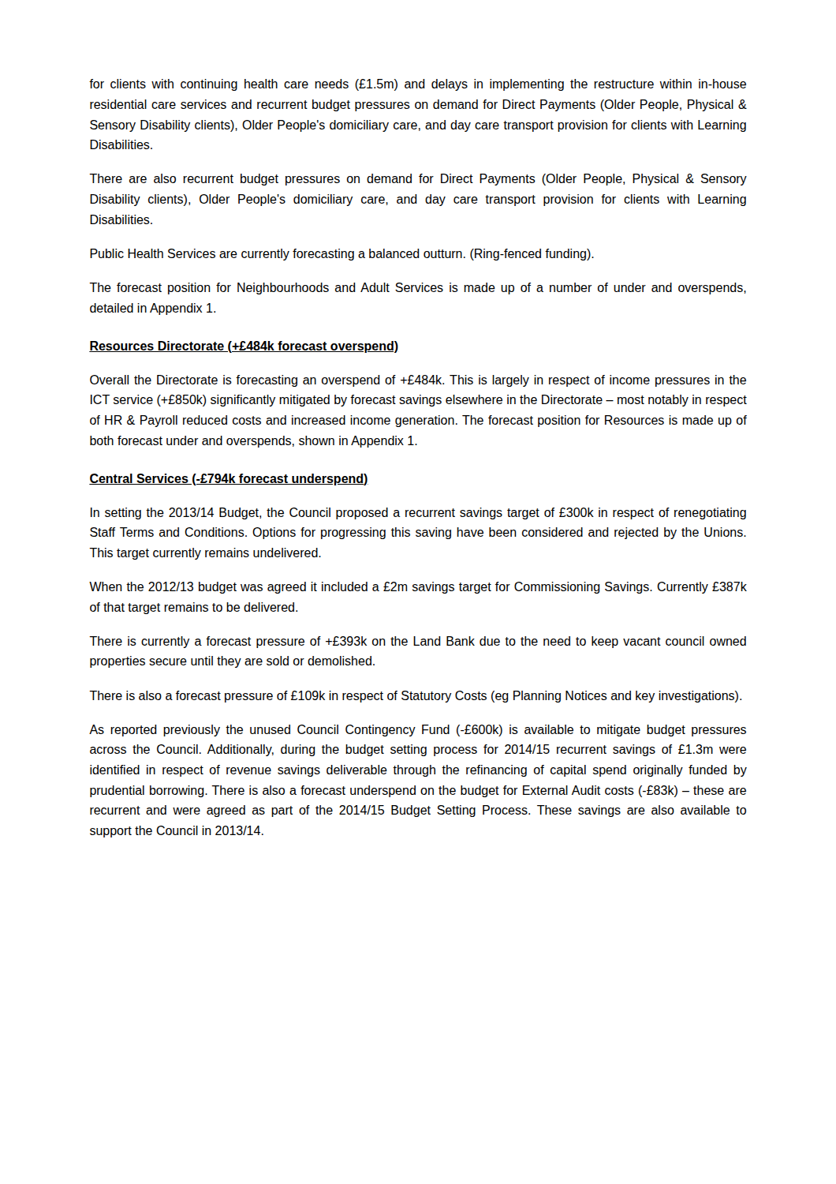for clients with continuing health care needs (£1.5m) and delays in implementing the restructure within in-house residential care services and recurrent budget pressures on demand for Direct Payments (Older People, Physical & Sensory Disability clients), Older People's domiciliary care, and day care transport provision for clients with Learning Disabilities.
There are also recurrent budget pressures on demand for Direct Payments (Older People, Physical & Sensory Disability clients), Older People's domiciliary care, and day care transport provision for clients with Learning Disabilities.
Public Health Services are currently forecasting a balanced outturn. (Ring-fenced funding).
The forecast position for Neighbourhoods and Adult Services is made up of a number of under and overspends, detailed in Appendix 1.
Resources Directorate (+£484k forecast overspend)
Overall the Directorate is forecasting an overspend of +£484k. This is largely in respect of income pressures in the ICT service (+£850k) significantly mitigated by forecast savings elsewhere in the Directorate – most notably in respect of HR & Payroll reduced costs and increased income generation. The forecast position for Resources is made up of both forecast under and overspends, shown in Appendix 1.
Central Services (-£794k forecast underspend)
In setting the 2013/14 Budget, the Council proposed a recurrent savings target of £300k in respect of renegotiating Staff Terms and Conditions. Options for progressing this saving have been considered and rejected by the Unions. This target currently remains undelivered.
When the 2012/13 budget was agreed it included a £2m savings target for Commissioning Savings. Currently £387k of that target remains to be delivered.
There is currently a forecast pressure of +£393k on the Land Bank due to the need to keep vacant council owned properties secure until they are sold or demolished.
There is also a forecast pressure of £109k in respect of Statutory Costs (eg Planning Notices and key investigations).
As reported previously the unused Council Contingency Fund (-£600k) is available to mitigate budget pressures across the Council. Additionally, during the budget setting process for 2014/15 recurrent savings of £1.3m were identified in respect of revenue savings deliverable through the refinancing of capital spend originally funded by prudential borrowing. There is also a forecast underspend on the budget for External Audit costs (-£83k) – these are recurrent and were agreed as part of the 2014/15 Budget Setting Process. These savings are also available to support the Council in 2013/14.